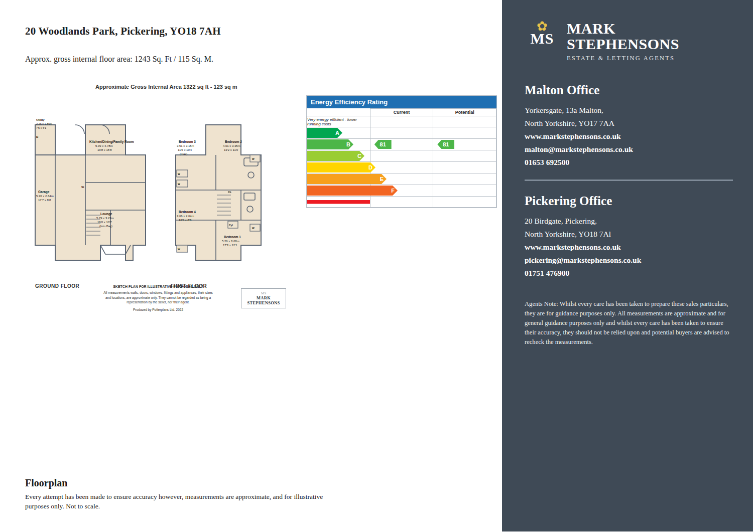20 Woodlands Park, Pickering, YO18 7AH
Approx. gross internal floor area: 1243 Sq. Ft / 115 Sq. M.
Approximate Gross Internal Area 1322 sq ft - 123 sq m
Utility 2.26 x 1.85m 7'5 x 6'1 B Kitchen/Dining/Family Room 5.99 x 4.78m 19'8 x 15'8 Garage 5.36 x 2.64m 17'7 x 8'8 Lounge 5.79 x 3.23m 19'0 x 10'7 (Into Bay) St Bedroom 3 3.51 x 3.15m 11'6 x 10'4 (max) Bedroom 2 4.01 x 3.35m 13'2 x 11'0 Bedroom 4 3.66 x 2.64m 12'0 x 8'8 Bedroom 1 5.26 x 3.68m 17'3 x 12'1 W W W W W Cyl Cb
GROUND FLOOR
FIRST FLOOR
SKETCH PLAN FOR ILLUSTRATIVE PURPOSES ONLY All measurements walls, doors, windows, fittings and appliances, their sizes and locations, are approximate only. They cannot be regarded as being a representation by the seller, nor their agent.
Produced by Potterplans Ltd. 2022
MS MARK STEPHENSONS
Energy Efficiency Rating
| | Current | Potential |
| --- | --- | --- |
| Very energy efficient - lower running costs | | |
| (92+) A | | |
| (81-91) B | 81 | 81 |
| (69-80) C | | |
| (55-68) D | | |
| (39-54) E | | |
| (21-38) F | | |
| G | | |
Floorplan
Every attempt has been made to ensure accuracy however, measurements are approximate, and for illustrative purposes only. Not to scale.
✿ MS
MARK
STEPHENSONS
ESTATE & LETTING AGENTS
Malton Office
Yorkersgate, 13a Malton,
North Yorkshire, YO17 7AA
www.markstephensons.co.uk
malton@markstephensons.co.uk
01653 692500
Pickering Office
20 Birdgate, Pickering,
North Yorkshire, YO18 7Al
www.markstephensons.co.uk
pickering@markstephensons.co.uk
01751 476900
Agents Note: Whilst every care has been taken to prepare these sales particulars, they are for guidance purposes only. All measurements are approximate and for general guidance purposes only and whilst every care has been taken to ensure their accuracy, they should not be relied upon and potential buyers are advised to recheck the measurements.